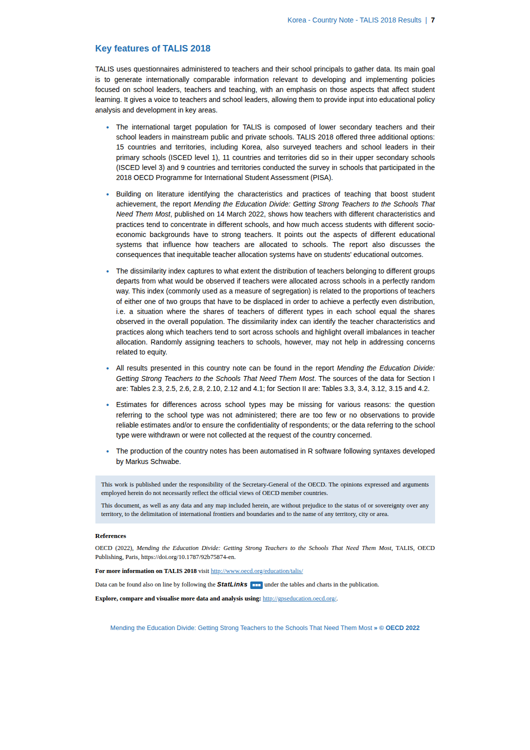Korea - Country Note - TALIS 2018 Results | 7
Key features of TALIS 2018
TALIS uses questionnaires administered to teachers and their school principals to gather data. Its main goal is to generate internationally comparable information relevant to developing and implementing policies focused on school leaders, teachers and teaching, with an emphasis on those aspects that affect student learning. It gives a voice to teachers and school leaders, allowing them to provide input into educational policy analysis and development in key areas.
The international target population for TALIS is composed of lower secondary teachers and their school leaders in mainstream public and private schools. TALIS 2018 offered three additional options: 15 countries and territories, including Korea, also surveyed teachers and school leaders in their primary schools (ISCED level 1), 11 countries and territories did so in their upper secondary schools (ISCED level 3) and 9 countries and territories conducted the survey in schools that participated in the 2018 OECD Programme for International Student Assessment (PISA).
Building on literature identifying the characteristics and practices of teaching that boost student achievement, the report Mending the Education Divide: Getting Strong Teachers to the Schools That Need Them Most, published on 14 March 2022, shows how teachers with different characteristics and practices tend to concentrate in different schools, and how much access students with different socio-economic backgrounds have to strong teachers. It points out the aspects of different educational systems that influence how teachers are allocated to schools. The report also discusses the consequences that inequitable teacher allocation systems have on students' educational outcomes.
The dissimilarity index captures to what extent the distribution of teachers belonging to different groups departs from what would be observed if teachers were allocated across schools in a perfectly random way. This index (commonly used as a measure of segregation) is related to the proportions of teachers of either one of two groups that have to be displaced in order to achieve a perfectly even distribution, i.e. a situation where the shares of teachers of different types in each school equal the shares observed in the overall population. The dissimilarity index can identify the teacher characteristics and practices along which teachers tend to sort across schools and highlight overall imbalances in teacher allocation. Randomly assigning teachers to schools, however, may not help in addressing concerns related to equity.
All results presented in this country note can be found in the report Mending the Education Divide: Getting Strong Teachers to the Schools That Need Them Most. The sources of the data for Section I are: Tables 2.3, 2.5, 2.6, 2.8, 2.10, 2.12 and 4.1; for Section II are: Tables 3.3, 3.4, 3.12, 3.15 and 4.2.
Estimates for differences across school types may be missing for various reasons: the question referring to the school type was not administered; there are too few or no observations to provide reliable estimates and/or to ensure the confidentiality of respondents; or the data referring to the school type were withdrawn or were not collected at the request of the country concerned.
The production of the country notes has been automatised in R software following syntaxes developed by Markus Schwabe.
This work is published under the responsibility of the Secretary-General of the OECD. The opinions expressed and arguments employed herein do not necessarily reflect the official views of OECD member countries.
This document, as well as any data and any map included herein, are without prejudice to the status of or sovereignty over any territory, to the delimitation of international frontiers and boundaries and to the name of any territory, city or area.
References
OECD (2022), Mending the Education Divide: Getting Strong Teachers to the Schools That Need Them Most, TALIS, OECD Publishing, Paris, https://doi.org/10.1787/92b75874-en.
For more information on TALIS 2018 visit http://www.oecd.org/education/talis/
Data can be found also on line by following the StatLinks ■■■ under the tables and charts in the publication.
Explore, compare and visualise more data and analysis using: http://gpseducation.oecd.org/.
Mending the Education Divide: Getting Strong Teachers to the Schools That Need Them Most » © OECD 2022